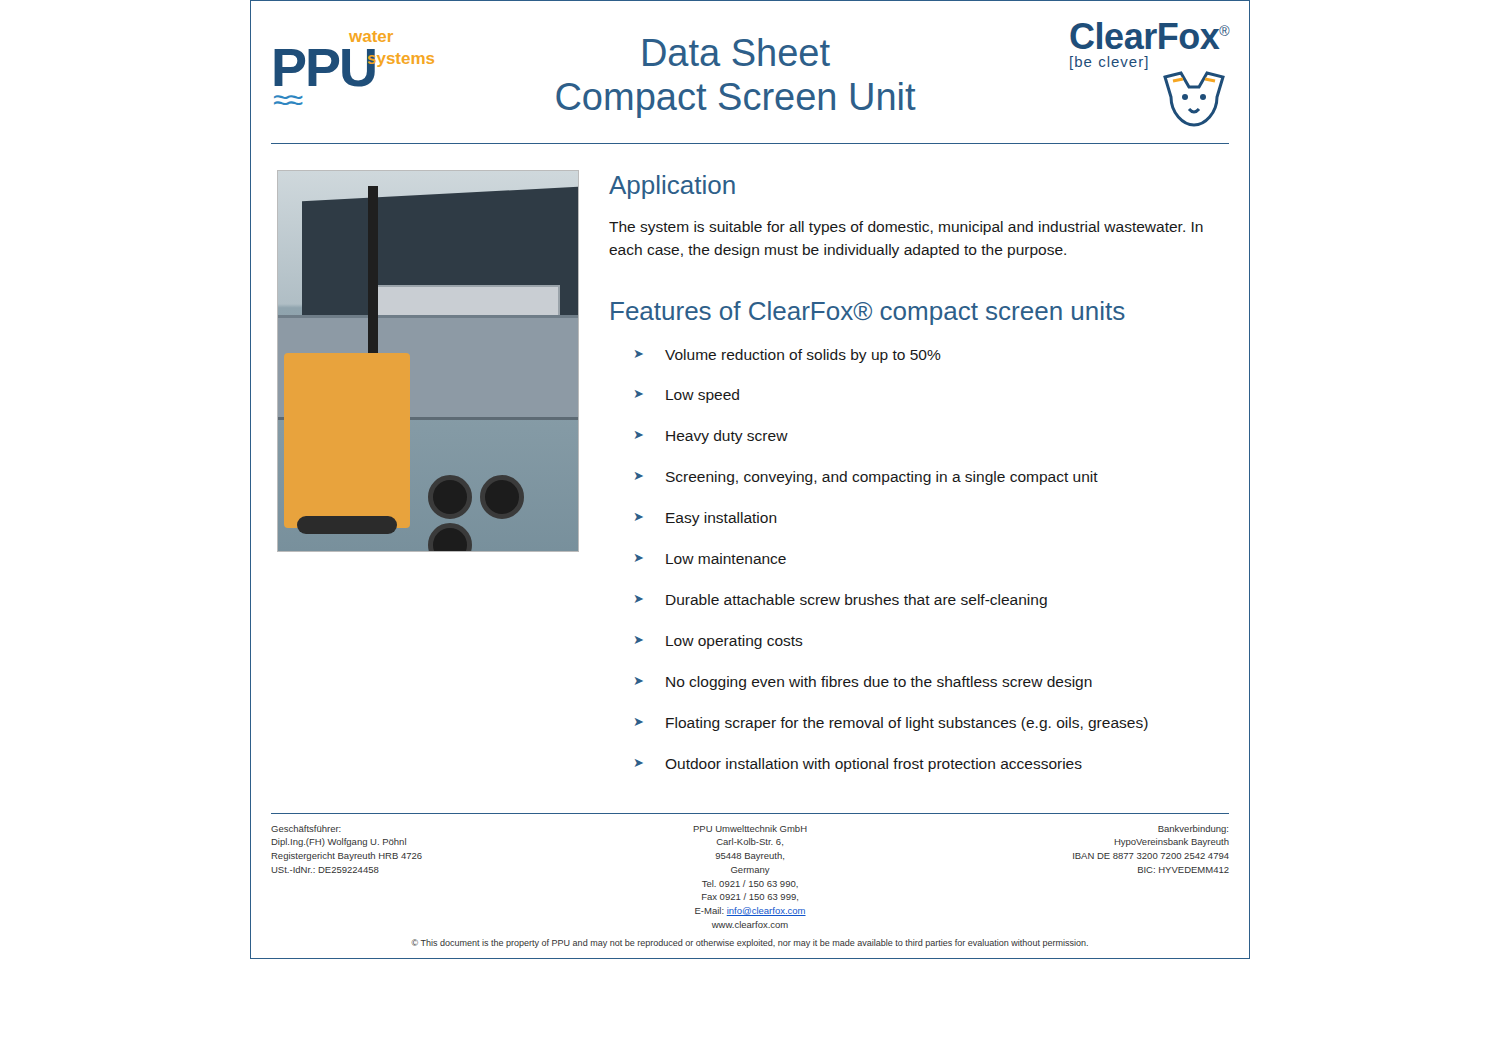PPUwater systems
≈≈
Data Sheet
Compact Screen Unit
ClearFox®
[be clever]
Application
The system is suitable for all types of domestic, municipal and industrial wastewater. In each case, the design must be individually adapted to the purpose.
Features of ClearFox® compact screen units
Volume reduction of solids by up to 50%
Low speed
Heavy duty screw
Screening, conveying, and compacting in a single compact unit
Easy installation
Low maintenance
Durable attachable screw brushes that are self-cleaning
Low operating costs
No clogging even with fibres due to the shaftless screw design
Floating scraper for the removal of light substances (e.g. oils, greases)
Outdoor installation with optional frost protection accessories
Geschäftsführer:
Dipl.Ing.(FH) Wolfgang U. Pöhnl
Registergericht Bayreuth HRB 4726
USt.-IdNr.: DE259224458
PPU Umwelttechnik GmbH
Carl-Kolb-Str. 6,
95448 Bayreuth,
Germany
Tel. 0921 / 150 63 990,
Fax 0921 / 150 63 999,
E-Mail: info@clearfox.com
www.clearfox.com
Bankverbindung:
HypoVereinsbank Bayreuth
IBAN DE 8877 3200 7200 2542 4794
BIC: HYVEDEMM412
© This document is the property of PPU and may not be reproduced or otherwise exploited, nor may it be made available to third parties for evaluation without permission.